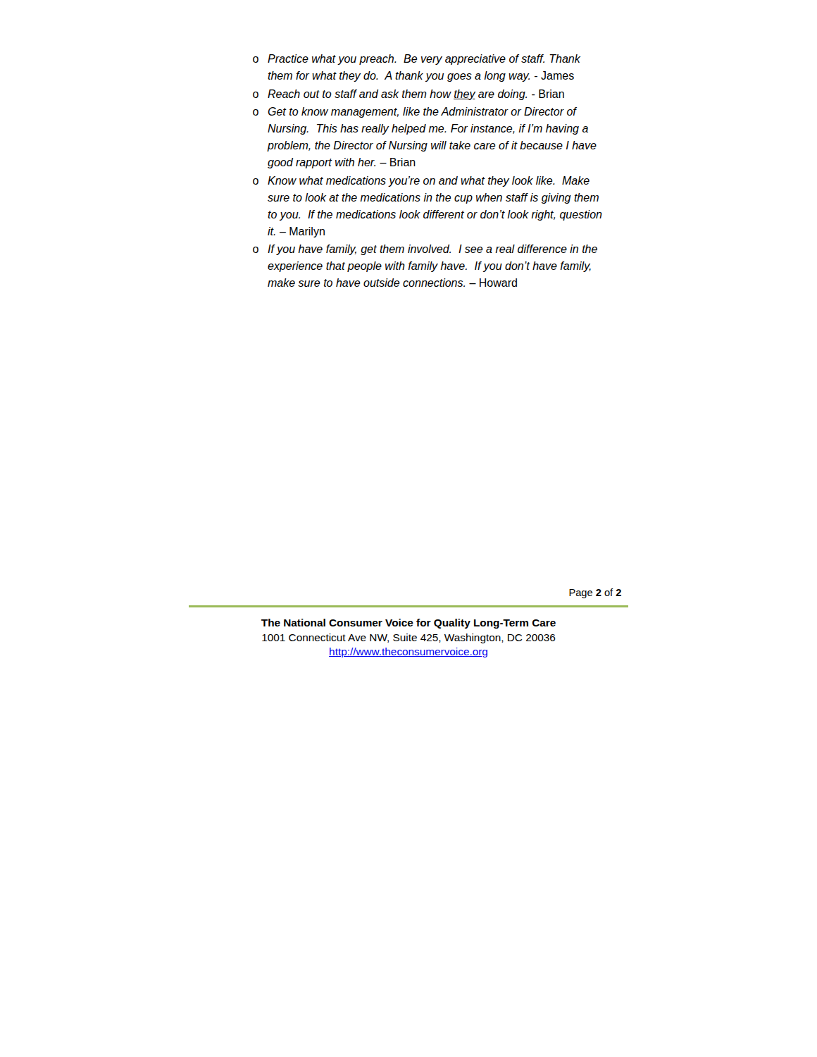Practice what you preach. Be very appreciative of staff. Thank them for what they do. A thank you goes a long way. - James
Reach out to staff and ask them how they are doing. - Brian
Get to know management, like the Administrator or Director of Nursing. This has really helped me. For instance, if I’m having a problem, the Director of Nursing will take care of it because I have good rapport with her. – Brian
Know what medications you’re on and what they look like. Make sure to look at the medications in the cup when staff is giving them to you. If the medications look different or don’t look right, question it. – Marilyn
If you have family, get them involved. I see a real difference in the experience that people with family have. If you don’t have family, make sure to have outside connections. – Howard
Page 2 of 2
The National Consumer Voice for Quality Long-Term Care
1001 Connecticut Ave NW, Suite 425, Washington, DC 20036
http://www.theconsumervoice.org